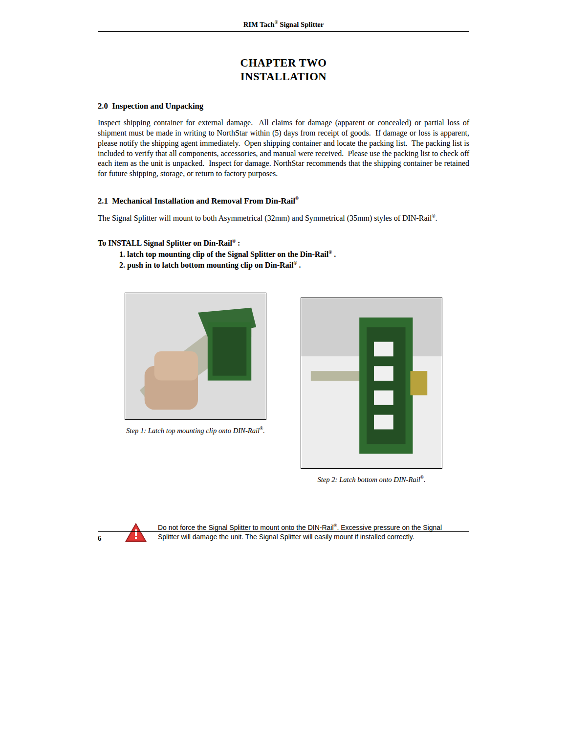RIM Tach® Signal Splitter
CHAPTER TWO
INSTALLATION
2.0 Inspection and Unpacking
Inspect shipping container for external damage. All claims for damage (apparent or concealed) or partial loss of shipment must be made in writing to NorthStar within (5) days from receipt of goods. If damage or loss is apparent, please notify the shipping agent immediately. Open shipping container and locate the packing list. The packing list is included to verify that all components, accessories, and manual were received. Please use the packing list to check off each item as the unit is unpacked. Inspect for damage. NorthStar recommends that the shipping container be retained for future shipping, storage, or return to factory purposes.
2.1 Mechanical Installation and Removal From Din-Rail®
The Signal Splitter will mount to both Asymmetrical (32mm) and Symmetrical (35mm) styles of DIN-Rail®.
To INSTALL Signal Splitter on Din-Rail® :
latch top mounting clip of the Signal Splitter on the Din-Rail® .
push in to latch bottom mounting clip on Din-Rail® .
Step 1: Latch top mounting clip onto DIN-Rail®.
Step 2: Latch bottom onto DIN-Rail®.
Do not force the Signal Splitter to mount onto the DIN-Rail®. Excessive pressure on the Signal Splitter will damage the unit. The Signal Splitter will easily mount if installed correctly.
6